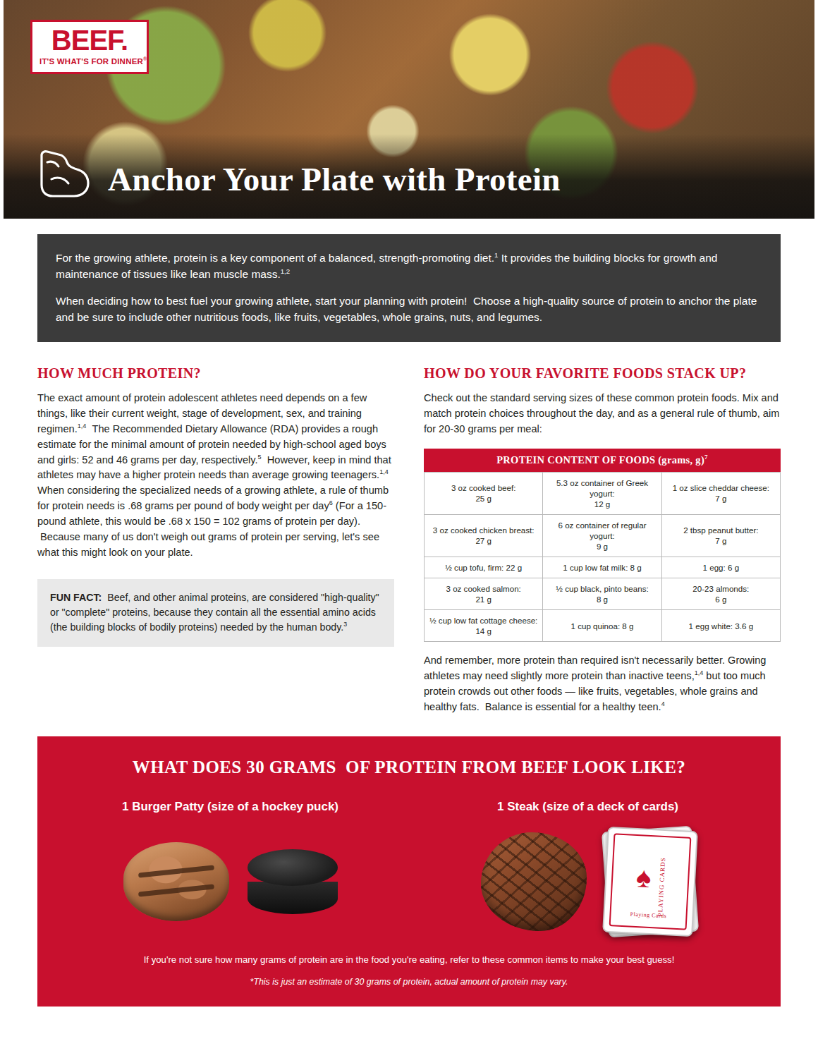BEEF.
IT'S WHAT'S FOR DINNER®
Anchor Your Plate with Protein
For the growing athlete, protein is a key component of a balanced, strength-promoting diet.1 It provides the building blocks for growth and maintenance of tissues like lean muscle mass.1,2
When deciding how to best fuel your growing athlete, start your planning with protein! Choose a high-quality source of protein to anchor the plate and be sure to include other nutritious foods, like fruits, vegetables, whole grains, nuts, and legumes.
How much protein?
The exact amount of protein adolescent athletes need depends on a few things, like their current weight, stage of development, sex, and training regimen.1,4 The Recommended Dietary Allowance (RDA) provides a rough estimate for the minimal amount of protein needed by high-school aged boys and girls: 52 and 46 grams per day, respectively.5 However, keep in mind that athletes may have a higher protein needs than average growing teenagers.1,4 When considering the specialized needs of a growing athlete, a rule of thumb for protein needs is .68 grams per pound of body weight per day6 (For a 150-pound athlete, this would be .68 x 150 = 102 grams of protein per day). Because many of us don't weigh out grams of protein per serving, let's see what this might look on your plate.
FUN FACT: Beef, and other animal proteins, are considered "high-quality" or "complete" proteins, because they contain all the essential amino acids (the building blocks of bodily proteins) needed by the human body.3
How do your favorite foods stack up?
Check out the standard serving sizes of these common protein foods. Mix and match protein choices throughout the day, and as a general rule of thumb, aim for 20-30 grams per meal:
PROTEIN CONTENT OF FOODS (grams, g) 7
| 3 oz cooked beef: 25 g | 5.3 oz container of Greek yogurt: 12 g | 1 oz slice cheddar cheese: 7 g |
| 3 oz cooked chicken breast: 27 g | 6 oz container of regular yogurt: 9 g | 2 tbsp peanut butter: 7 g |
| ½ cup tofu, firm: 22 g | 1 cup low fat milk: 8 g | 1 egg: 6 g |
| 3 oz cooked salmon: 21 g | ½ cup black, pinto beans: 8 g | 20-23 almonds: 6 g |
| ½ cup low fat cottage cheese: 14 g | 1 cup quinoa: 8 g | 1 egg white: 3.6 g |
And remember, more protein than required isn't necessarily better. Growing athletes may need slightly more protein than inactive teens,1,4 but too much protein crowds out other foods — like fruits, vegetables, whole grains and healthy fats. Balance is essential for a healthy teen.4
WHAT DOES 30 GRAMS OF PROTEIN FROM BEEF LOOK LIKE?
1 Burger Patty (size of a hockey puck)
1 Steak (size of a deck of cards)
♠
PLAYING CARDS
Playing Cards
If you're not sure how many grams of protein are in the food you're eating, refer to these common items to make your best guess!
*This is just an estimate of 30 grams of protein, actual amount of protein may vary.